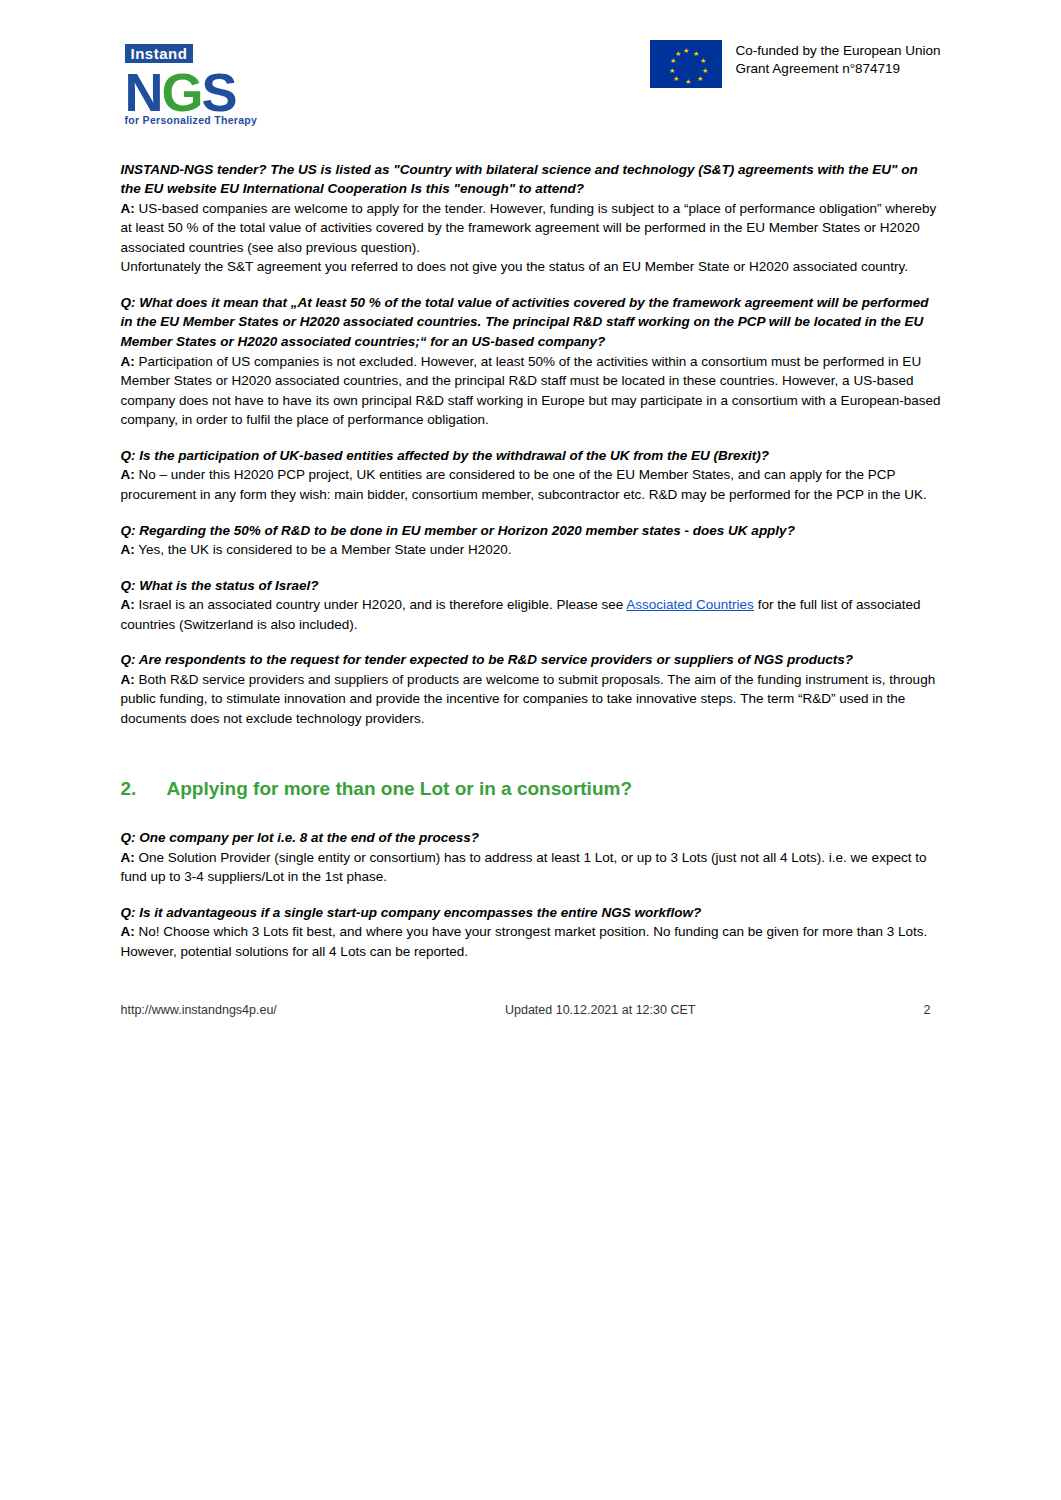Instand NGS
for Personalized Therapy
★ ★ ★ ★ ★ ★ ★ ★ ★ ★
Co-funded by the European Union
Grant Agreement n°874719
INSTAND-NGS tender? The US is listed as "Country with bilateral science and technology (S&T) agreements with the EU" on the EU website EU International Cooperation Is this "enough" to attend?
A: US-based companies are welcome to apply for the tender. However, funding is subject to a “place of performance obligation” whereby at least 50 % of the total value of activities covered by the framework agreement will be performed in the EU Member States or H2020 associated countries (see also previous question).
Unfortunately the S&T agreement you referred to does not give you the status of an EU Member State or H2020 associated country.
Q: What does it mean that „At least 50 % of the total value of activities covered by the framework agreement will be performed in the EU Member States or H2020 associated countries. The principal R&D staff working on the PCP will be located in the EU Member States or H2020 associated countries;“ for an US-based company?
A: Participation of US companies is not excluded. However, at least 50% of the activities within a consortium must be performed in EU Member States or H2020 associated countries, and the principal R&D staff must be located in these countries. However, a US-based company does not have to have its own principal R&D staff working in Europe but may participate in a consortium with a European-based company, in order to fulfil the place of performance obligation.
Q: Is the participation of UK-based entities affected by the withdrawal of the UK from the EU (Brexit)?
A: No – under this H2020 PCP project, UK entities are considered to be one of the EU Member States, and can apply for the PCP procurement in any form they wish: main bidder, consortium member, subcontractor etc. R&D may be performed for the PCP in the UK.
Q: Regarding the 50% of R&D to be done in EU member or Horizon 2020 member states - does UK apply?
A: Yes, the UK is considered to be a Member State under H2020.
Q: What is the status of Israel?
A: Israel is an associated country under H2020, and is therefore eligible. Please see Associated Countries for the full list of associated countries (Switzerland is also included).
Q: Are respondents to the request for tender expected to be R&D service providers or suppliers of NGS products?
A: Both R&D service providers and suppliers of products are welcome to submit proposals. The aim of the funding instrument is, through public funding, to stimulate innovation and provide the incentive for companies to take innovative steps. The term “R&D” used in the documents does not exclude technology providers.
2. Applying for more than one Lot or in a consortium?
Q: One company per lot i.e. 8 at the end of the process?
A: One Solution Provider (single entity or consortium) has to address at least 1 Lot, or up to 3 Lots (just not all 4 Lots). i.e. we expect to fund up to 3-4 suppliers/Lot in the 1st phase.
Q: Is it advantageous if a single start-up company encompasses the entire NGS workflow?
A: No! Choose which 3 Lots fit best, and where you have your strongest market position. No funding can be given for more than 3 Lots. However, potential solutions for all 4 Lots can be reported.
http://www.instandngs4p.eu/
Updated 10.12.2021 at 12:30 CET
2